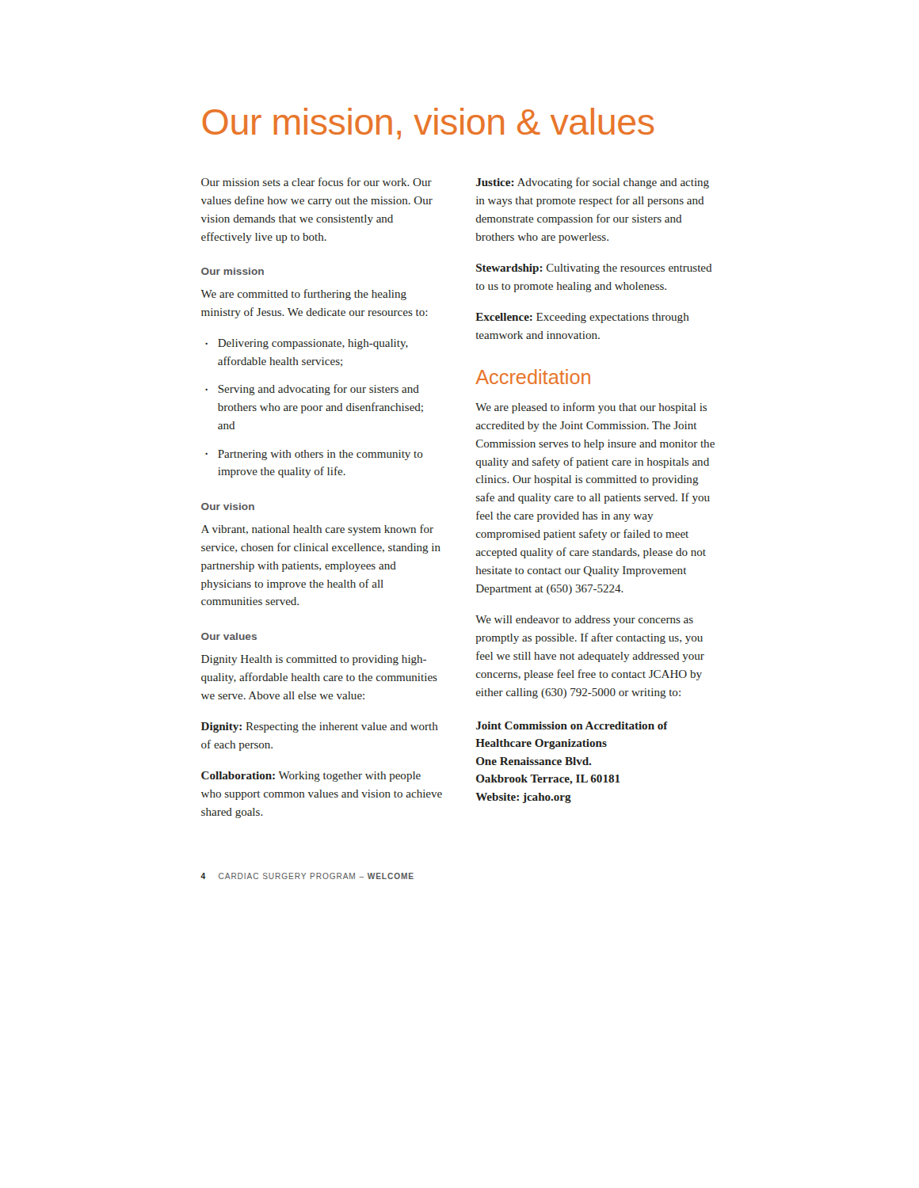Our mission, vision & values
Our mission sets a clear focus for our work. Our values define how we carry out the mission. Our vision demands that we consistently and effectively live up to both.
Our mission
We are committed to furthering the healing ministry of Jesus. We dedicate our resources to:
Delivering compassionate, high-quality, affordable health services;
Serving and advocating for our sisters and brothers who are poor and disenfranchised; and
Partnering with others in the community to improve the quality of life.
Our vision
A vibrant, national health care system known for service, chosen for clinical excellence, standing in partnership with patients, employees and physicians to improve the health of all communities served.
Our values
Dignity Health is committed to providing high-quality, affordable health care to the communities we serve. Above all else we value:
Dignity: Respecting the inherent value and worth of each person.
Collaboration: Working together with people who support common values and vision to achieve shared goals.
Justice: Advocating for social change and acting in ways that promote respect for all persons and demonstrate compassion for our sisters and brothers who are powerless.
Stewardship: Cultivating the resources entrusted to us to promote healing and wholeness.
Excellence: Exceeding expectations through teamwork and innovation.
Accreditation
We are pleased to inform you that our hospital is accredited by the Joint Commission. The Joint Commission serves to help insure and monitor the quality and safety of patient care in hospitals and clinics. Our hospital is committed to providing safe and quality care to all patients served. If you feel the care provided has in any way compromised patient safety or failed to meet accepted quality of care standards, please do not hesitate to contact our Quality Improvement Department at (650) 367-5224.
We will endeavor to address your concerns as promptly as possible. If after contacting us, you feel we still have not adequately addressed your concerns, please feel free to contact JCAHO by either calling (630) 792-5000 or writing to:
Joint Commission on Accreditation of Healthcare Organizations
One Renaissance Blvd.
Oakbrook Terrace, IL 60181
Website: jcaho.org
4 CARDIAC SURGERY PROGRAM – WELCOME